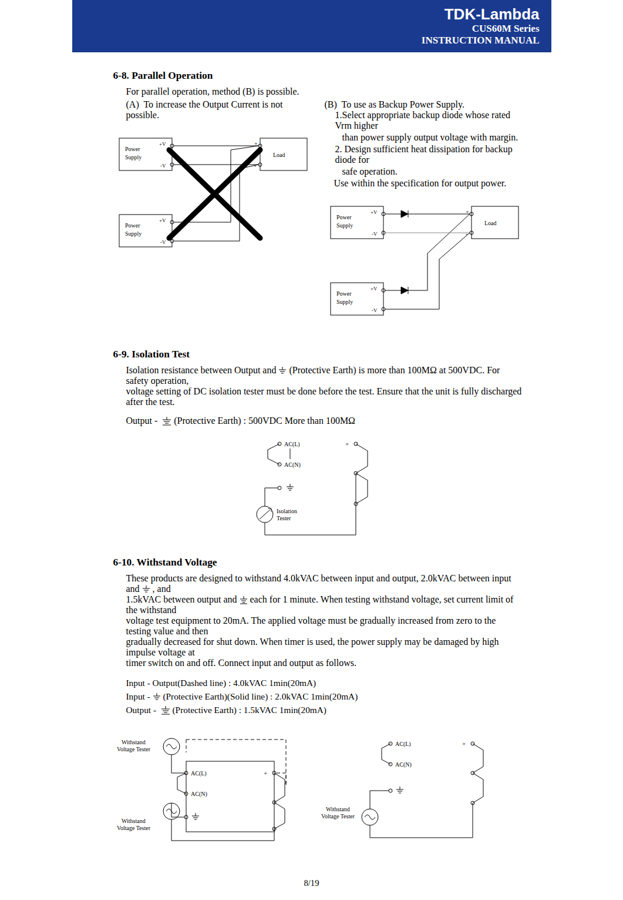TDK-Lambda
CUS60M Series
INSTRUCTION MANUAL
6-8. Parallel Operation
For parallel operation, method (B) is possible.
(A) To increase the Output Current is not possible.
Power Supply +V -V Power Supply +V -V Load + -
(B) To use as Backup Power Supply.
1.Select appropriate backup diode whose rated Vrm higher
than power supply output voltage with margin.
2. Design sufficient heat dissipation for backup diode for
safe operation.
Use within the specification for output power.
Power Supply +V -V Power Supply +V -V Load + -
6-9. Isolation Test
Isolation resistance between Output and (Protective Earth) is more than 100MΩ at 500VDC. For safety operation,
voltage setting of DC isolation tester must be done before the test. Ensure that the unit is fully discharged after the test.
Output - (Protective Earth) : 500VDC More than 100MΩ
AC(L) AC(N) + Isolation Tester
6-10. Withstand Voltage
These products are designed to withstand 4.0kVAC between input and output, 2.0kVAC between input and , and
1.5kVAC between output and each for 1 minute. When testing withstand voltage, set current limit of the withstand
voltage test equipment to 20mA. The applied voltage must be gradually increased from zero to the testing value and then
gradually decreased for shut down. When timer is used, the power supply may be damaged by high impulse voltage at
timer switch on and off. Connect input and output as follows.
Input - Output(Dashed line) : 4.0kVAC 1min(20mA)
Input - (Protective Earth)(Solid line) : 2.0kVAC 1min(20mA)
Output - (Protective Earth) : 1.5kVAC 1min(20mA)
Withstand Voltage Tester Withstand Voltage Tester AC(L) AC(N) +
AC(L) AC(N) + Withstand Voltage Tester
8/19